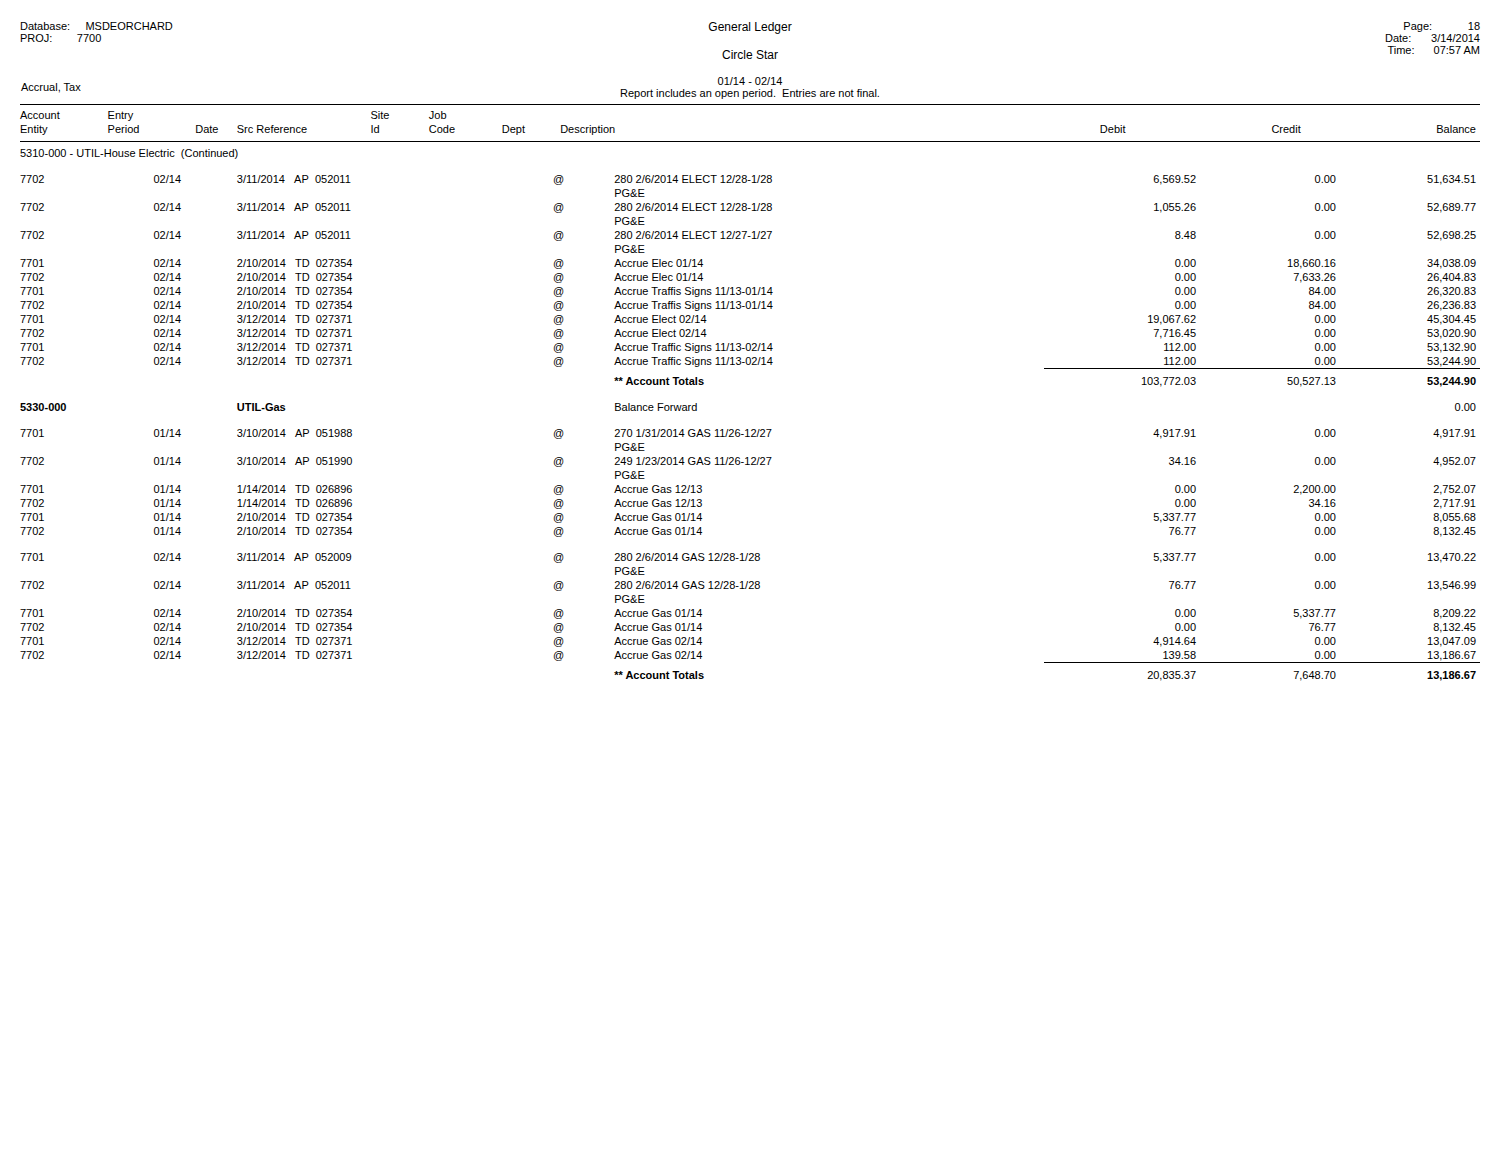| Database: MSDEORCHARD PROJ: 7700 | General Ledger Circle Star | Page: 18 Date: 3/14/2014 Time: 07:57 AM |
| Accrual, Tax | 01/14 - 02/14 Report includes an open period. Entries are not final. | |
| Account | Entry | | Site | Job | | | | | |
| Entity | Period | Date Src Reference | Id | Code | Dept | Description | Debit | Credit | Balance |
| 5310-000 - UTIL-House Electric (Continued) |
| 7702 | 02/14 | 3/11/2014 AP 052011 | @ | | | 280 2/6/2014 ELECT 12/28-1/28 | 6,569.52 | 0.00 | 51,634.51 |
| | | | | | | PG&E | | | |
| 7702 | 02/14 | 3/11/2014 AP 052011 | @ | | | 280 2/6/2014 ELECT 12/28-1/28 | 1,055.26 | 0.00 | 52,689.77 |
| | | | | | | PG&E | | | |
| 7702 | 02/14 | 3/11/2014 AP 052011 | @ | | | 280 2/6/2014 ELECT 12/27-1/27 | 8.48 | 0.00 | 52,698.25 |
| | | | | | | PG&E | | | |
| 7701 | 02/14 | 2/10/2014 TD 027354 | @ | | | Accrue Elec 01/14 | 0.00 | 18,660.16 | 34,038.09 |
| 7702 | 02/14 | 2/10/2014 TD 027354 | @ | | | Accrue Elec 01/14 | 0.00 | 7,633.26 | 26,404.83 |
| 7701 | 02/14 | 2/10/2014 TD 027354 | @ | | | Accrue Traffis Signs 11/13-01/14 | 0.00 | 84.00 | 26,320.83 |
| 7702 | 02/14 | 2/10/2014 TD 027354 | @ | | | Accrue Traffis Signs 11/13-01/14 | 0.00 | 84.00 | 26,236.83 |
| 7701 | 02/14 | 3/12/2014 TD 027371 | @ | | | Accrue Elect 02/14 | 19,067.62 | 0.00 | 45,304.45 |
| 7702 | 02/14 | 3/12/2014 TD 027371 | @ | | | Accrue Elect 02/14 | 7,716.45 | 0.00 | 53,020.90 |
| 7701 | 02/14 | 3/12/2014 TD 027371 | @ | | | Accrue Traffic Signs 11/13-02/14 | 112.00 | 0.00 | 53,132.90 |
| 7702 | 02/14 | 3/12/2014 TD 027371 | @ | | | Accrue Traffic Signs 11/13-02/14 | 112.00 | 0.00 | 53,244.90 |
| | | | | | | ** Account Totals | 103,772.03 | 50,527.13 | 53,244.90 |
| 5330-000 | | UTIL-Gas | | | | Balance Forward | | | 0.00 |
| 7701 | 01/14 | 3/10/2014 AP 051988 | @ | | | 270 1/31/2014 GAS 11/26-12/27 | 4,917.91 | 0.00 | 4,917.91 |
| | | | | | | PG&E | | | |
| 7702 | 01/14 | 3/10/2014 AP 051990 | @ | | | 249 1/23/2014 GAS 11/26-12/27 | 34.16 | 0.00 | 4,952.07 |
| | | | | | | PG&E | | | |
| 7701 | 01/14 | 1/14/2014 TD 026896 | @ | | | Accrue Gas 12/13 | 0.00 | 2,200.00 | 2,752.07 |
| 7702 | 01/14 | 1/14/2014 TD 026896 | @ | | | Accrue Gas 12/13 | 0.00 | 34.16 | 2,717.91 |
| 7701 | 01/14 | 2/10/2014 TD 027354 | @ | | | Accrue Gas 01/14 | 5,337.77 | 0.00 | 8,055.68 |
| 7702 | 01/14 | 2/10/2014 TD 027354 | @ | | | Accrue Gas 01/14 | 76.77 | 0.00 | 8,132.45 |
| 7701 | 02/14 | 3/11/2014 AP 052009 | @ | | | 280 2/6/2014 GAS 12/28-1/28 | 5,337.77 | 0.00 | 13,470.22 |
| | | | | | | PG&E | | | |
| 7702 | 02/14 | 3/11/2014 AP 052011 | @ | | | 280 2/6/2014 GAS 12/28-1/28 | 76.77 | 0.00 | 13,546.99 |
| | | | | | | PG&E | | | |
| 7701 | 02/14 | 2/10/2014 TD 027354 | @ | | | Accrue Gas 01/14 | 0.00 | 5,337.77 | 8,209.22 |
| 7702 | 02/14 | 2/10/2014 TD 027354 | @ | | | Accrue Gas 01/14 | 0.00 | 76.77 | 8,132.45 |
| 7701 | 02/14 | 3/12/2014 TD 027371 | @ | | | Accrue Gas 02/14 | 4,914.64 | 0.00 | 13,047.09 |
| 7702 | 02/14 | 3/12/2014 TD 027371 | @ | | | Accrue Gas 02/14 | 139.58 | 0.00 | 13,186.67 |
| | | | | | | ** Account Totals | 20,835.37 | 7,648.70 | 13,186.67 |